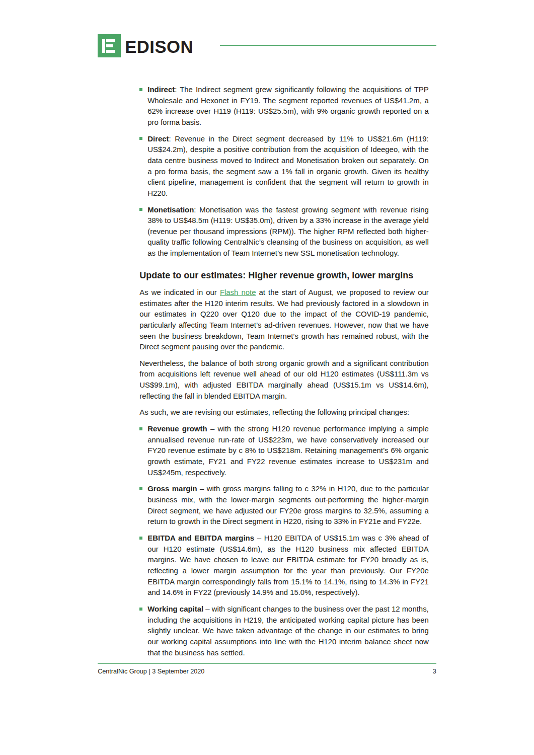EDISON
Indirect: The Indirect segment grew significantly following the acquisitions of TPP Wholesale and Hexonet in FY19. The segment reported revenues of US$41.2m, a 62% increase over H119 (H119: US$25.5m), with 9% organic growth reported on a pro forma basis.
Direct: Revenue in the Direct segment decreased by 11% to US$21.6m (H119: US$24.2m), despite a positive contribution from the acquisition of Ideegeo, with the data centre business moved to Indirect and Monetisation broken out separately. On a pro forma basis, the segment saw a 1% fall in organic growth. Given its healthy client pipeline, management is confident that the segment will return to growth in H220.
Monetisation: Monetisation was the fastest growing segment with revenue rising 38% to US$48.5m (H119: US$35.0m), driven by a 33% increase in the average yield (revenue per thousand impressions (RPM)). The higher RPM reflected both higher-quality traffic following CentralNic’s cleansing of the business on acquisition, as well as the implementation of Team Internet’s new SSL monetisation technology.
Update to our estimates: Higher revenue growth, lower margins
As we indicated in our Flash note at the start of August, we proposed to review our estimates after the H120 interim results. We had previously factored in a slowdown in our estimates in Q220 over Q120 due to the impact of the COVID-19 pandemic, particularly affecting Team Internet’s ad-driven revenues. However, now that we have seen the business breakdown, Team Internet’s growth has remained robust, with the Direct segment pausing over the pandemic.
Nevertheless, the balance of both strong organic growth and a significant contribution from acquisitions left revenue well ahead of our old H120 estimates (US$111.3m vs US$99.1m), with adjusted EBITDA marginally ahead (US$15.1m vs US$14.6m), reflecting the fall in blended EBITDA margin.
As such, we are revising our estimates, reflecting the following principal changes:
Revenue growth – with the strong H120 revenue performance implying a simple annualised revenue run-rate of US$223m, we have conservatively increased our FY20 revenue estimate by c 8% to US$218m. Retaining management’s 6% organic growth estimate, FY21 and FY22 revenue estimates increase to US$231m and US$245m, respectively.
Gross margin – with gross margins falling to c 32% in H120, due to the particular business mix, with the lower-margin segments out-performing the higher-margin Direct segment, we have adjusted our FY20e gross margins to 32.5%, assuming a return to growth in the Direct segment in H220, rising to 33% in FY21e and FY22e.
EBITDA and EBITDA margins – H120 EBITDA of US$15.1m was c 3% ahead of our H120 estimate (US$14.6m), as the H120 business mix affected EBITDA margins. We have chosen to leave our EBITDA estimate for FY20 broadly as is, reflecting a lower margin assumption for the year than previously. Our FY20e EBITDA margin correspondingly falls from 15.1% to 14.1%, rising to 14.3% in FY21 and 14.6% in FY22 (previously 14.9% and 15.0%, respectively).
Working capital – with significant changes to the business over the past 12 months, including the acquisitions in H219, the anticipated working capital picture has been slightly unclear. We have taken advantage of the change in our estimates to bring our working capital assumptions into line with the H120 interim balance sheet now that the business has settled.
CentralNic Group | 3 September 2020
3